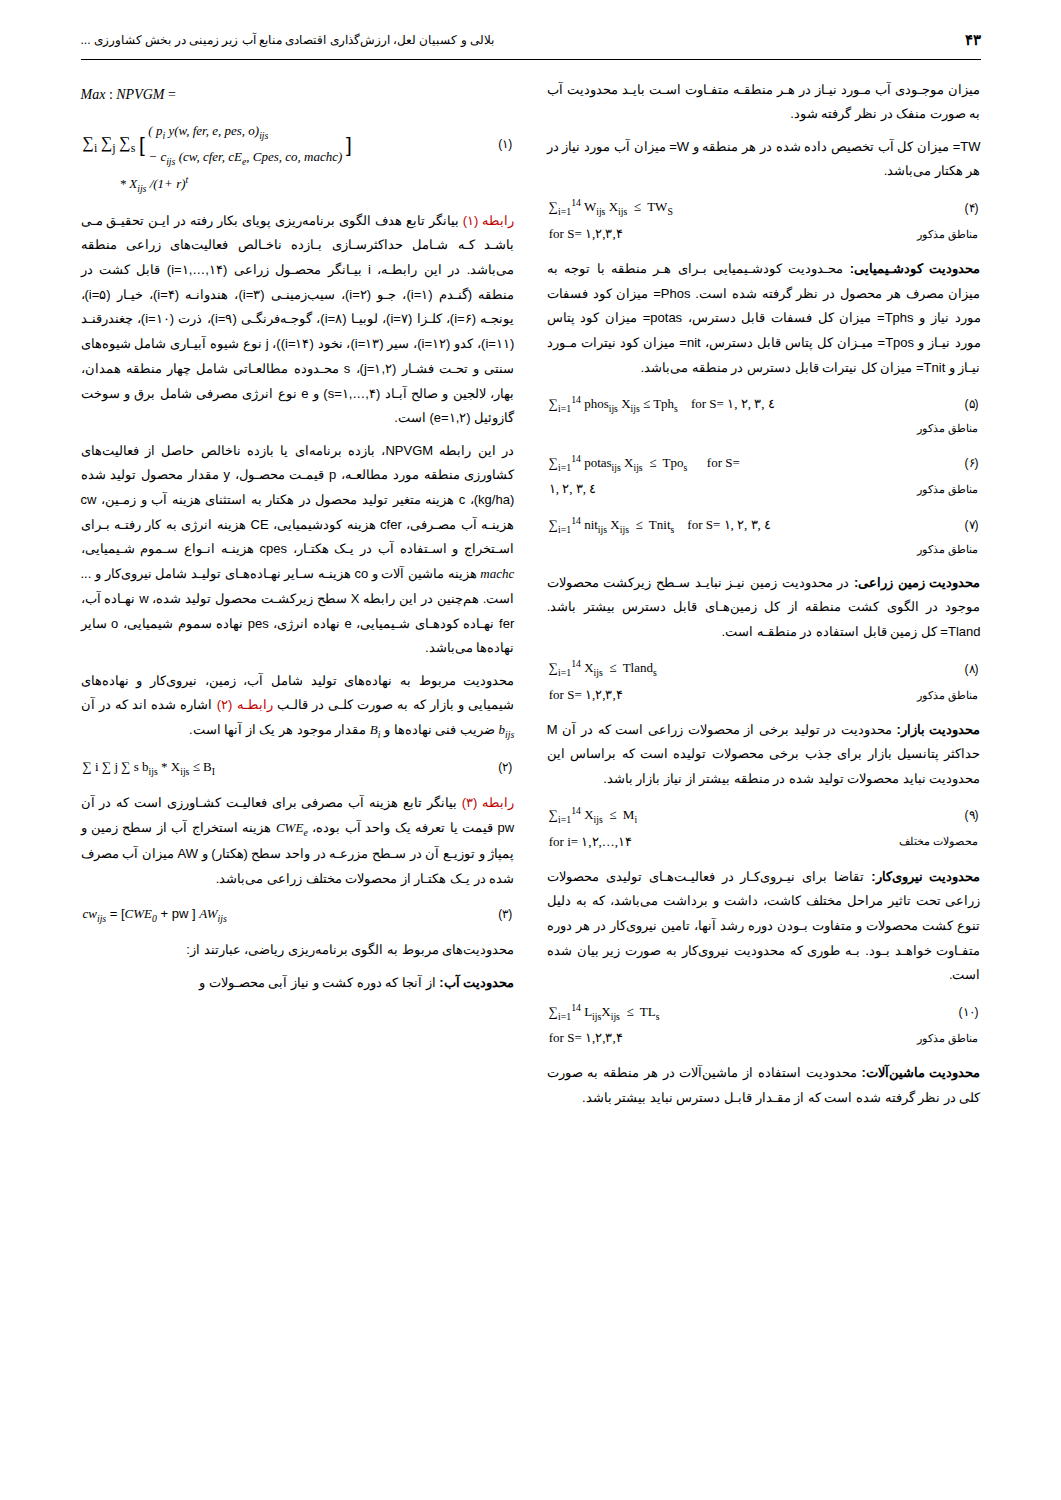۴۳ بلالی و کسبیان لعل، ارزش‌گذاری اقتصادی منابع آب زیر زمینی در بخش کشاورزی ...
میزان موجـودی آب مـورد نیـاز در هـر منطقـه متفـاوت اسـت بایـد محدودیت آب به صورت منفک در نظر گرفته شود.
TW= میزان کل آب تخصیص داده شده در هر منطقه و W= میزان آب مورد نیاز در هر هکتار می‌باشد.
| ∑ i=1 14 W ijs X ijs ≤ TW S | (۴) |
| for S= ۱,۲,۳,۴ | مناطق مذکور |
محدودیت کودشـیمیایی: محـدودیت کودشـیمیایی بـرای هـر منطقه با توجه به میزان مصرف هر محصول در نظر گرفته شده است. Phos= میزان کود فسفات مورد نیاز و Tphs= میزان کل فسفات قابل دسترس، potas= میزان کود پتاس مورد نیـاز و Tpos= میـزان کل پتاس قابل دسترس، nit= میزان کود نیترات مـورد نیـاز و Tnit= میزان کل نیترات قابل دسترس در منطقه می‌باشد.
| ∑ i=1 14 phos ijs X ijs ≤ Tph s for S= ۱, ۲, ۳, ٤ | (۵) |
| | مناطق مذکور |
| ∑ i=1 14 potas ijs X ijs ≤ Tpo s for S= | (۶) |
| ۱, ۲, ۳, ٤ | مناطق مذکور |
| ∑ i=1 14 nit ijs X ijs ≤ Tnit s for S= ۱, ۲, ۳, ٤ | (۷) |
| | مناطق مذکور |
محدودیت زمین زراعی: در محدودیت زمین نیـز نبایـد سـطح زیرکشت محصولات موجود در الگوی کشت منطقه از کل زمین‌هـای قابل دسترس بیشتر باشد. Tland= کل زمین قابل استفاده در منطقـه است.
| ∑ i=1 14 X ijs ≤ Tland s | (۸) |
| for S= ۱,۲,۳,۴ | مناطق مذکور |
محدودیت بازار: محدودیت در تولید برخی از محصولات زراعی است که در آن M حداکثر پتانسیل بازار برای جذب برخی محصولات تولیده است که براساس این محدودیت نباید محصولات تولید شده در منطقه بیشتر از نیاز بازار باشد.
| ∑ i=1 14 X ijs ≤ M i | (۹) |
| for i= ۱,۲,…,۱۴ | محصولات مختلف |
محدودیت نیروی‌کار: تقاضا برای نیـروی‌کـار در فعالیـت‌هـای تولیدی محصولات زراعی تحت تاثیر مراحل مختلف کاشت، داشت و برداشت می‌باشد، که به دلیل تنوع کشت محصولات و متفاوت بـودن دوره رشد آنها، تامین نیروی‌کار در هر دوره متفـاوت خواهـد بـود. بـه طوری که محدودیت نیروی‌کار به صورت زیر بیان شده است.
| ∑ i=1 14 L ijs X ijs ≤ TL s | (۱۰) |
| for S= ۱,۲,۳,۴ | مناطق مذکور |
محدودیت ماشین‌آلات: محدودیت استفاده از ماشین‌آلات در هر منطقه به صورت کلی در نظر گرفته شده است که از مقـدار قابـل دسترس نباید بیشتر باشد.
Max : NPVGM =
| ∑ i ∑ j ∑ s [ ( p i y(w, fer, e, pes, o) ijs − c ijs (cw, cfer, cE e , Cpes, co, machc) ] | (۱) |
| * X ijs /(1+ r) t | |
رابطه (۱) بیانگر تابع هدف الگوی برنامه‌ریزی پویای بکار رفته در ایـن تحقیـق مـی باشـد کـه شـامل حداکثرسـازی بـازده ناخـالص فعالیت‌های زراعی منطقه می‌باشد. در این رابطـه، i بیـانگر محصـول زراعی (i=۱,…,۱۴) قابل کشت در منطقه (گنـدم (i=۱)، جـو (i=۲)، سیب‌زمینـی (i=۳)، هندوانـه (i=۴)، خیـار (i=۵)، یونجـه (i=۶)، کلـزا (i=۷)، لوبیـا (i=۸)، گوجـه‌فرنگـی (i=۹)، ذرت (i=۱۰)، چغندرقنـد (i=۱۱)، کدو (i=۱۲)، سیر (i=۱۳)، نخود (i=۱۴))، j نوع شیوه آبیـاری شامل شیوه‌های سنتی و تحـت فشـار (j=۱,۲)، s محـدوده مطالعـاتی شامل چهار منطقه همدان، بهار، لالجین و صالح آبـاد (s=۱,…,۴) و e نوع انرژی مصرفی شامل برق و سوخت گازوئیل (e=۱,۲) است.
در این رابطه NPVGM، بازده برنامه‌ای یا بازده ناخالص حاصل از فعالیت‌های کشاورزی منطقه مورد مطالعـه، p قیمـت محصـول، y مقدار محصول تولید شده (kg/ha)، c هزینه متغیر تولید محصول در هکتار به استثنای هزینه آب و زمـین، cw هزینـه آب مصـرفی، cfer هزینه کودشیمیایی، CE هزینه انرژی به کار رفتـه بـرای اسـتخراج و اسـتفاده آب در یـک هکتـار، cpes هزینـه انـواع سـموم شـیمیایی، machc هزینه ماشین آلات و co هزینـه سـایر نهـاده‌هـای تولیـد شامل نیروی‌کار و ... است. هم‌چنین در این رابطه X سطح زیرکشـت محصول تولید شده، w نهـاده آب، fer نهـاده کودهـای شـیمیایی، e نهاده انرژی، pes نهاده سموم شیمیایی، o سایر نهاده‌ها می‌باشد.
محدودیت مربوط به نهاده‌های تولید شامل آب، زمین، نیروی‌کار و نهاده‌های شیمیایی و بازار که به صورت کلـی در قالـب رابطـه (۲) اشاره شده اند که در آن bijs ضریب فنی نهاده‌ها و Bi مقدار موجود هر یک از آنها است.
| ∑ i ∑ j ∑ s b ijs * X ijs ≤ B I | (۲) |
رابطه (۳) بیانگر تابع هزینه آب مصرفی برای فعالیـت کشـاورزی است که در آن pw قیمت یا تعرفه یک واحد آب بوده، CWEe هزینه استخراج آب از سطح زمین و پمپاژ و توزیـع آن در سـطح مزرعـه در واحد سطح (هکتار) و AW میزان آب مصرف شده در یـک هکتـار از محصولات مختلف زراعی می‌باشد.
| cw ijs = [ CWE 0 + pw ] AW ijs | (۳) |
محدودیت‌های مربوط به الگوی برنامه‌ریزی ریاضی، عبارتند از:
محدودیت آب: از آنجا که دوره کشت و نیاز آبی محصـولات و